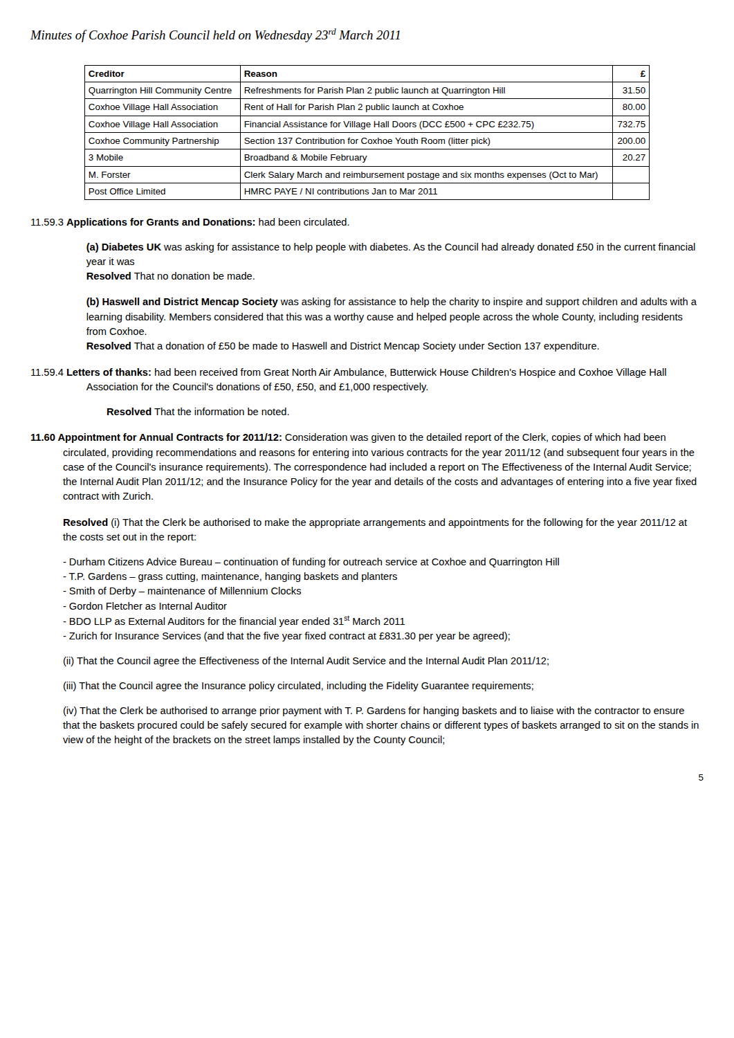Minutes of Coxhoe Parish Council held on Wednesday 23rd March 2011
| Creditor | Reason | £ |
| --- | --- | --- |
| Quarrington Hill Community Centre | Refreshments for Parish Plan 2 public launch at Quarrington Hill | 31.50 |
| Coxhoe Village Hall Association | Rent of Hall for Parish Plan 2 public launch at Coxhoe | 80.00 |
| Coxhoe Village Hall Association | Financial Assistance for Village Hall Doors (DCC £500 + CPC £232.75) | 732.75 |
| Coxhoe Community Partnership | Section 137 Contribution for Coxhoe Youth Room (litter pick) | 200.00 |
| 3 Mobile | Broadband & Mobile February | 20.27 |
| M. Forster | Clerk Salary March and reimbursement postage and six months expenses (Oct to Mar) | |
| Post Office Limited | HMRC PAYE / NI contributions Jan to Mar 2011 | |
11.59.3 Applications for Grants and Donations: had been circulated.
(a) Diabetes UK was asking for assistance to help people with diabetes. As the Council had already donated £50 in the current financial year it was
Resolved That no donation be made.
(b) Haswell and District Mencap Society was asking for assistance to help the charity to inspire and support children and adults with a learning disability. Members considered that this was a worthy cause and helped people across the whole County, including residents from Coxhoe.
Resolved That a donation of £50 be made to Haswell and District Mencap Society under Section 137 expenditure.
11.59.4 Letters of thanks: had been received from Great North Air Ambulance, Butterwick House Children's Hospice and Coxhoe Village Hall Association for the Council's donations of £50, £50, and £1,000 respectively.
Resolved That the information be noted.
11.60 Appointment for Annual Contracts for 2011/12: Consideration was given to the detailed report of the Clerk, copies of which had been circulated, providing recommendations and reasons for entering into various contracts for the year 2011/12 (and subsequent four years in the case of the Council's insurance requirements). The correspondence had included a report on The Effectiveness of the Internal Audit Service; the Internal Audit Plan 2011/12; and the Insurance Policy for the year and details of the costs and advantages of entering into a five year fixed contract with Zurich.
Resolved (i) That the Clerk be authorised to make the appropriate arrangements and appointments for the following for the year 2011/12 at the costs set out in the report:
- Durham Citizens Advice Bureau – continuation of funding for outreach service at Coxhoe and Quarrington Hill
- T.P. Gardens – grass cutting, maintenance, hanging baskets and planters
- Smith of Derby – maintenance of Millennium Clocks
- Gordon Fletcher as Internal Auditor
- BDO LLP as External Auditors for the financial year ended 31st March 2011
- Zurich for Insurance Services (and that the five year fixed contract at £831.30 per year be agreed);
(ii) That the Council agree the Effectiveness of the Internal Audit Service and the Internal Audit Plan 2011/12;
(iii) That the Council agree the Insurance policy circulated, including the Fidelity Guarantee requirements;
(iv) That the Clerk be authorised to arrange prior payment with T. P. Gardens for hanging baskets and to liaise with the contractor to ensure that the baskets procured could be safely secured for example with shorter chains or different types of baskets arranged to sit on the stands in view of the height of the brackets on the street lamps installed by the County Council;
5